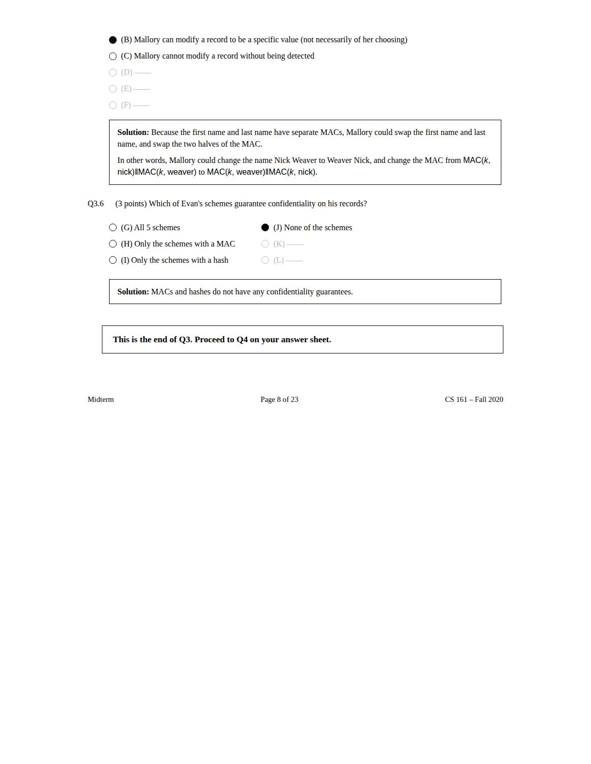(B) Mallory can modify a record to be a specific value (not necessarily of her choosing)
(C) Mallory cannot modify a record without being detected
(D) ——
(E) ——
(F) ——
Solution: Because the first name and last name have separate MACs, Mallory could swap the first name and last name, and swap the two halves of the MAC.
In other words, Mallory could change the name Nick Weaver to Weaver Nick, and change the MAC from MAC(k, nick)‖MAC(k, weaver) to MAC(k, weaver)‖MAC(k, nick).
Q3.6(3 points) Which of Evan's schemes guarantee confidentiality on his records?
(G) All 5 schemes
(H) Only the schemes with a MAC
(I) Only the schemes with a hash
(J) None of the schemes
(K) ——
(L) ——
Solution: MACs and hashes do not have any confidentiality guarantees.
This is the end of Q3. Proceed to Q4 on your answer sheet.
Midterm Page 8 of 23 CS 161 – Fall 2020